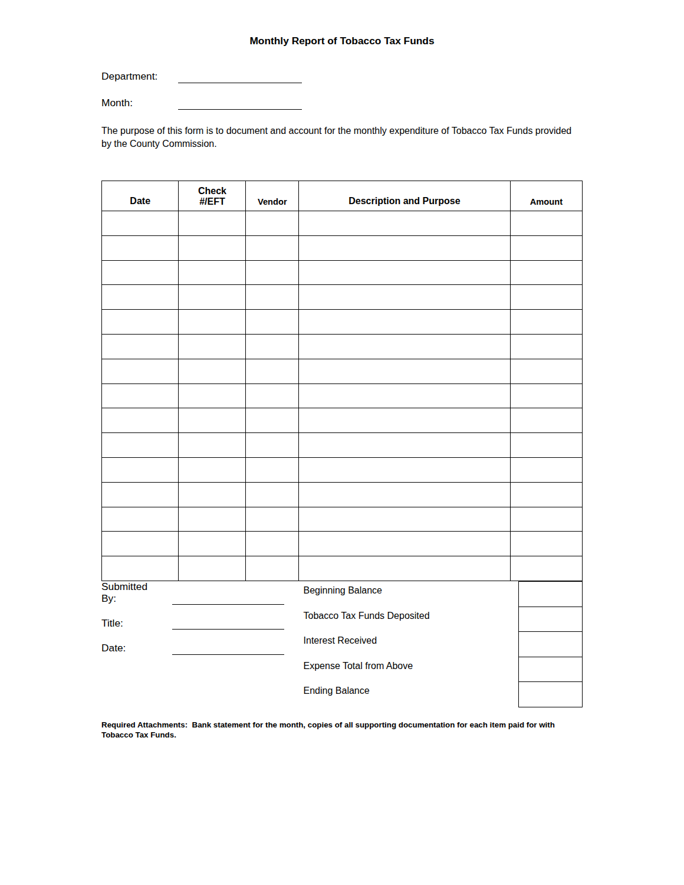Monthly Report of Tobacco Tax Funds
Department:
Month:
The purpose of this form is to document and account for the monthly expenditure of Tobacco Tax Funds provided by the County Commission.
| Date | Check #/EFT | Vendor | Description and Purpose | Amount |
| --- | --- | --- | --- | --- |
| Submitted By: Title: Date: | / Beginning Balance / / / Tobacco Tax Funds Deposited / / / Interest Received / / / Expense Total from Above / / / Ending Balance / / |
Required Attachments: Bank statement for the month, copies of all supporting documentation for each item paid for with Tobacco Tax Funds.